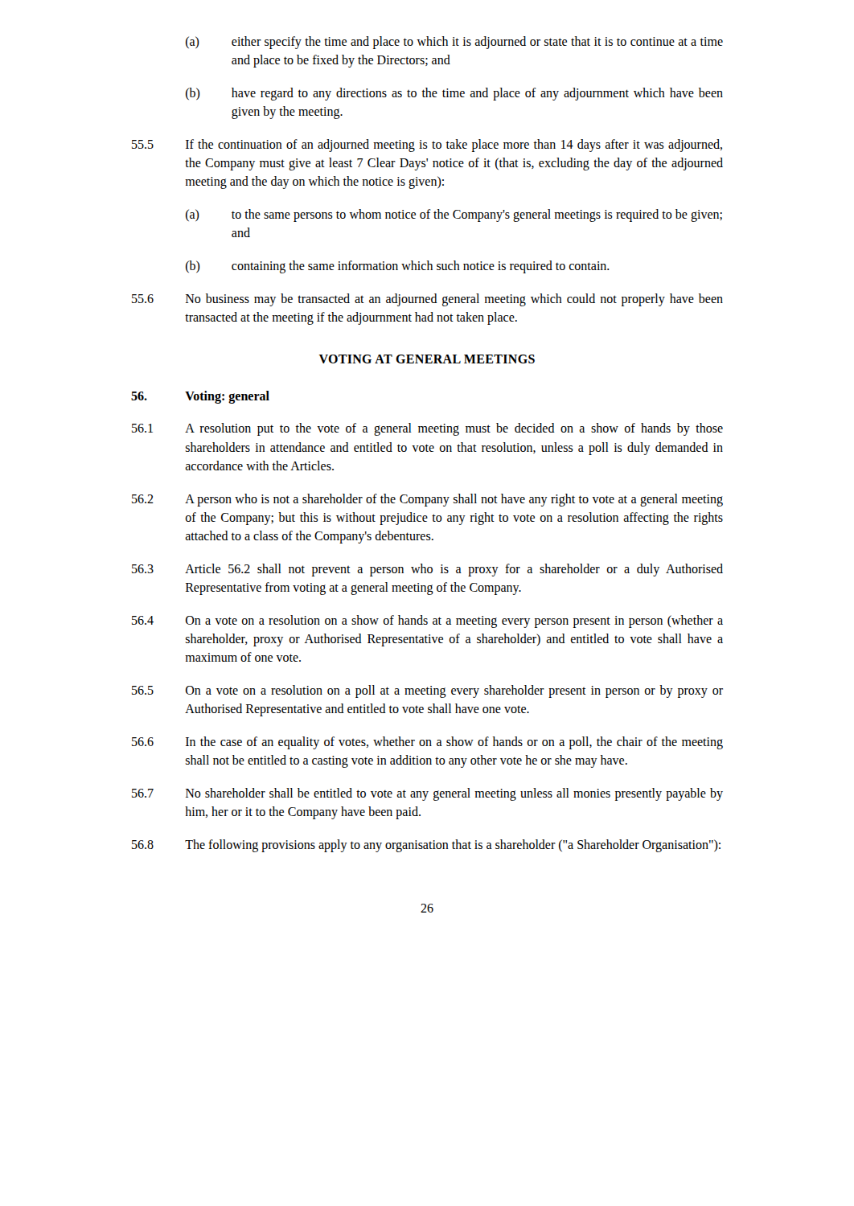(a)
either specify the time and place to which it is adjourned or state that it is to continue at a time and place to be fixed by the Directors; and
(b)
have regard to any directions as to the time and place of any adjournment which have been given by the meeting.
55.5
If the continuation of an adjourned meeting is to take place more than 14 days after it was adjourned, the Company must give at least 7 Clear Days' notice of it (that is, excluding the day of the adjourned meeting and the day on which the notice is given):
(a)
to the same persons to whom notice of the Company's general meetings is required to be given; and
(b)
containing the same information which such notice is required to contain.
55.6
No business may be transacted at an adjourned general meeting which could not properly have been transacted at the meeting if the adjournment had not taken place.
Voting at General Meetings
56.
Voting: general
56.1
A resolution put to the vote of a general meeting must be decided on a show of hands by those shareholders in attendance and entitled to vote on that resolution, unless a poll is duly demanded in accordance with the Articles.
56.2
A person who is not a shareholder of the Company shall not have any right to vote at a general meeting of the Company; but this is without prejudice to any right to vote on a resolution affecting the rights attached to a class of the Company's debentures.
56.3
Article 56.2 shall not prevent a person who is a proxy for a shareholder or a duly Authorised Representative from voting at a general meeting of the Company.
56.4
On a vote on a resolution on a show of hands at a meeting every person present in person (whether a shareholder, proxy or Authorised Representative of a shareholder) and entitled to vote shall have a maximum of one vote.
56.5
On a vote on a resolution on a poll at a meeting every shareholder present in person or by proxy or Authorised Representative and entitled to vote shall have one vote.
56.6
In the case of an equality of votes, whether on a show of hands or on a poll, the chair of the meeting shall not be entitled to a casting vote in addition to any other vote he or she may have.
56.7
No shareholder shall be entitled to vote at any general meeting unless all monies presently payable by him, her or it to the Company have been paid.
56.8
The following provisions apply to any organisation that is a shareholder ("a Shareholder Organisation"):
26